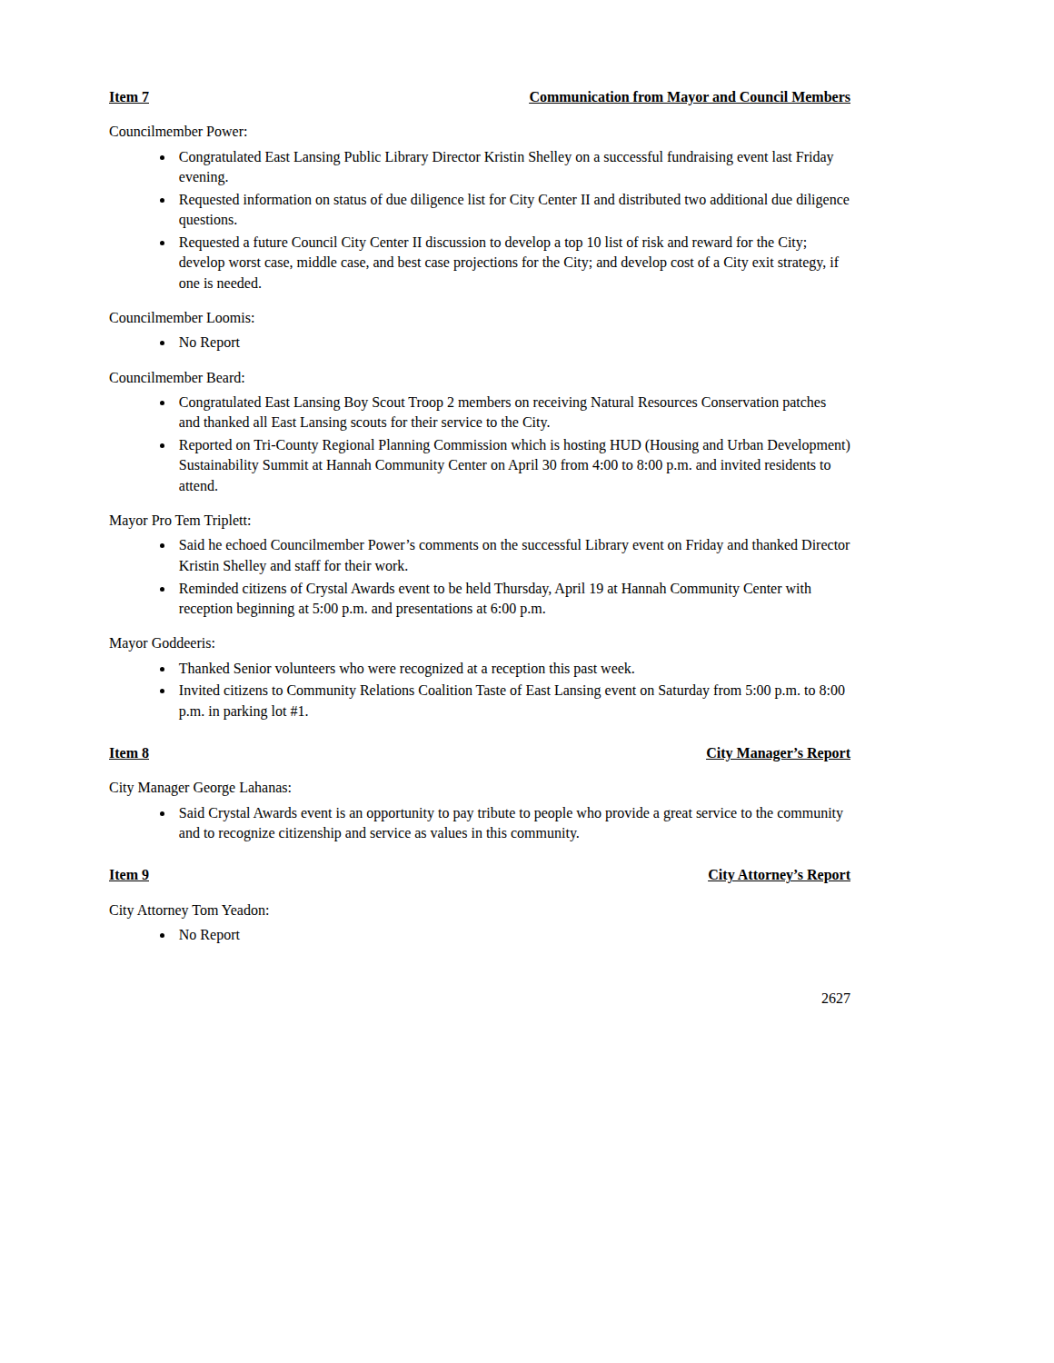Item 7 Communication from Mayor and Council Members
Councilmember Power:
Congratulated East Lansing Public Library Director Kristin Shelley on a successful fundraising event last Friday evening.
Requested information on status of due diligence list for City Center II and distributed two additional due diligence questions.
Requested a future Council City Center II discussion to develop a top 10 list of risk and reward for the City; develop worst case, middle case, and best case projections for the City; and develop cost of a City exit strategy, if one is needed.
Councilmember Loomis:
No Report
Councilmember Beard:
Congratulated East Lansing Boy Scout Troop 2 members on receiving Natural Resources Conservation patches and thanked all East Lansing scouts for their service to the City.
Reported on Tri-County Regional Planning Commission which is hosting HUD (Housing and Urban Development) Sustainability Summit at Hannah Community Center on April 30 from 4:00 to 8:00 p.m. and invited residents to attend.
Mayor Pro Tem Triplett:
Said he echoed Councilmember Power’s comments on the successful Library event on Friday and thanked Director Kristin Shelley and staff for their work.
Reminded citizens of Crystal Awards event to be held Thursday, April 19 at Hannah Community Center with reception beginning at 5:00 p.m. and presentations at 6:00 p.m.
Mayor Goddeeris:
Thanked Senior volunteers who were recognized at a reception this past week.
Invited citizens to Community Relations Coalition Taste of East Lansing event on Saturday from 5:00 p.m. to 8:00 p.m. in parking lot #1.
Item 8 City Manager’s Report
City Manager George Lahanas:
Said Crystal Awards event is an opportunity to pay tribute to people who provide a great service to the community and to recognize citizenship and service as values in this community.
Item 9 City Attorney’s Report
City Attorney Tom Yeadon:
No Report
2627